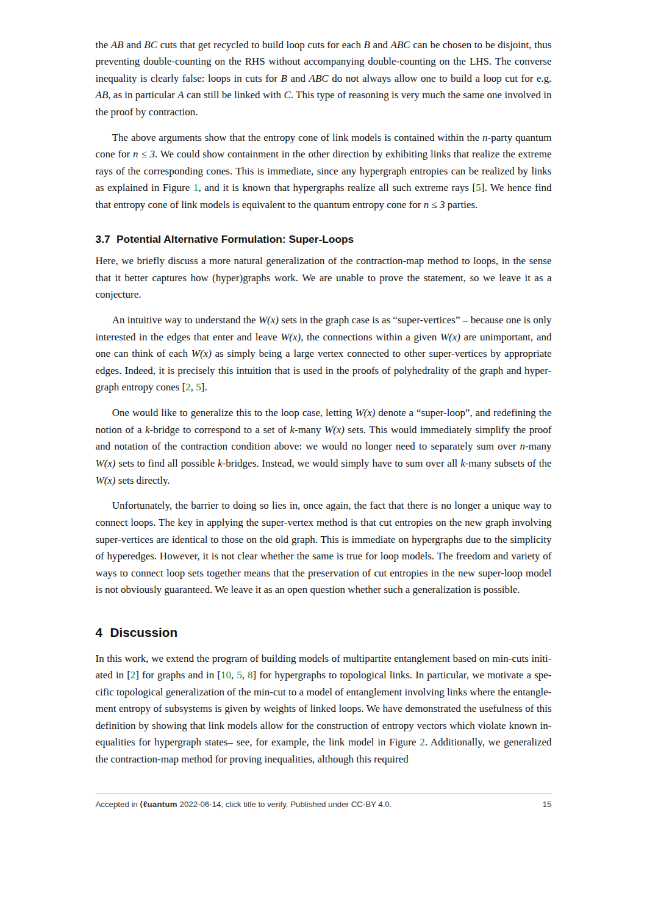the AB and BC cuts that get recycled to build loop cuts for each B and ABC can be chosen to be disjoint, thus preventing double-counting on the RHS without accompanying double-counting on the LHS. The converse inequality is clearly false: loops in cuts for B and ABC do not always allow one to build a loop cut for e.g. AB, as in particular A can still be linked with C. This type of reasoning is very much the same one involved in the proof by contraction.
The above arguments show that the entropy cone of link models is contained within the n-party quantum cone for n ≤ 3. We could show containment in the other direction by exhibiting links that realize the extreme rays of the corresponding cones. This is immediate, since any hypergraph entropies can be realized by links as explained in Figure 1, and it is known that hypergraphs realize all such extreme rays [5]. We hence find that entropy cone of link models is equivalent to the quantum entropy cone for n ≤ 3 parties.
3.7 Potential Alternative Formulation: Super-Loops
Here, we briefly discuss a more natural generalization of the contraction-map method to loops, in the sense that it better captures how (hyper)graphs work. We are unable to prove the statement, so we leave it as a conjecture.
An intuitive way to understand the W(x) sets in the graph case is as “super-vertices” – because one is only interested in the edges that enter and leave W(x), the connections within a given W(x) are unimportant, and one can think of each W(x) as simply being a large vertex connected to other super-vertices by appropriate edges. Indeed, it is precisely this intuition that is used in the proofs of polyhedrality of the graph and hypergraph entropy cones [2, 5].
One would like to generalize this to the loop case, letting W(x) denote a “super-loop”, and redefining the notion of a k-bridge to correspond to a set of k-many W(x) sets. This would immediately simplify the proof and notation of the contraction condition above: we would no longer need to separately sum over n-many W(x) sets to find all possible k-bridges. Instead, we would simply have to sum over all k-many subsets of the W(x) sets directly.
Unfortunately, the barrier to doing so lies in, once again, the fact that there is no longer a unique way to connect loops. The key in applying the super-vertex method is that cut entropies on the new graph involving super-vertices are identical to those on the old graph. This is immediate on hypergraphs due to the simplicity of hyperedges. However, it is not clear whether the same is true for loop models. The freedom and variety of ways to connect loop sets together means that the preservation of cut entropies in the new super-loop model is not obviously guaranteed. We leave it as an open question whether such a generalization is possible.
4 Discussion
In this work, we extend the program of building models of multipartite entanglement based on min-cuts initiated in [2] for graphs and in [10, 5, 8] for hypergraphs to topological links. In particular, we motivate a specific topological generalization of the min-cut to a model of entanglement involving links where the entanglement entropy of subsystems is given by weights of linked loops. We have demonstrated the usefulness of this definition by showing that link models allow for the construction of entropy vectors which violate known inequalities for hypergraph states– see, for example, the link model in Figure 2. Additionally, we generalized the contraction-map method for proving inequalities, although this required
Accepted in ⟨ℓuantum 2022-06-14, click title to verify. Published under CC-BY 4.0. 15